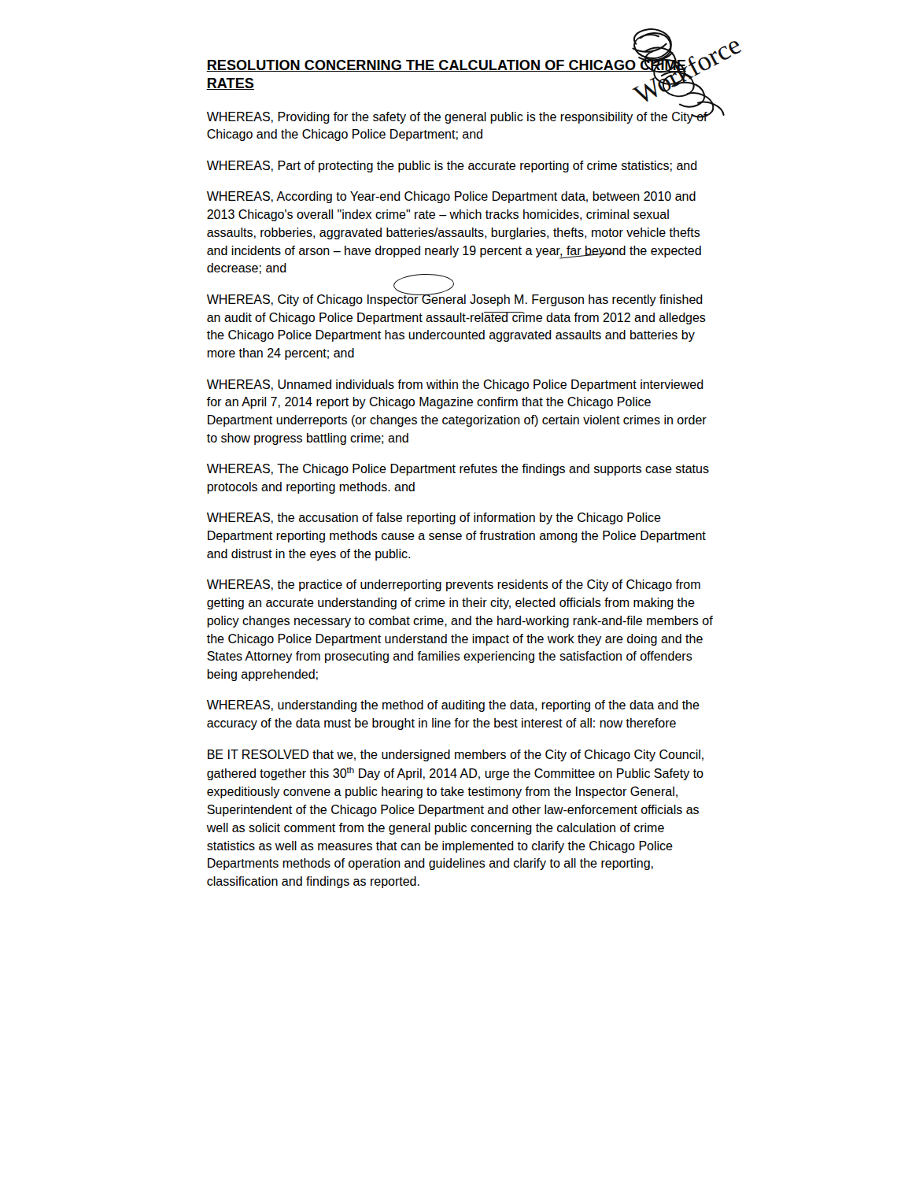Workforce
RESOLUTION CONCERNING THE CALCULATION OF CHICAGO CRIME RATES
WHEREAS, Providing for the safety of the general public is the responsibility of the City of Chicago and the Chicago Police Department; and
WHEREAS, Part of protecting the public is the accurate reporting of crime statistics; and
WHEREAS, According to Year-end Chicago Police Department data, between 2010 and 2013 Chicago's overall "index crime" rate – which tracks homicides, criminal sexual assaults, robberies, aggravated batteries/assaults, burglaries, thefts, motor vehicle thefts and incidents of arson – have dropped nearly 19 percent a year, far beyond the expected decrease; and
WHEREAS, City of Chicago Inspector General Joseph M. Ferguson has recently finished an audit of Chicago Police Department assault-related crime data from 2012 and alledges the Chicago Police Department has undercounted aggravated assaults and batteries by more than 24 percent; and
WHEREAS, Unnamed individuals from within the Chicago Police Department interviewed for an April 7, 2014 report by Chicago Magazine confirm that the Chicago Police Department underreports (or changes the categorization of) certain violent crimes in order to show progress battling crime; and
WHEREAS, The Chicago Police Department refutes the findings and supports case status protocols and reporting methods. and
WHEREAS, the accusation of false reporting of information by the Chicago Police Department reporting methods cause a sense of frustration among the Police Department and distrust in the eyes of the public.
WHEREAS, the practice of underreporting prevents residents of the City of Chicago from getting an accurate understanding of crime in their city, elected officials from making the policy changes necessary to combat crime, and the hard-working rank-and-file members of the Chicago Police Department understand the impact of the work they are doing and the States Attorney from prosecuting and families experiencing the satisfaction of offenders being apprehended;
WHEREAS, understanding the method of auditing the data, reporting of the data and the accuracy of the data must be brought in line for the best interest of all: now therefore
BE IT RESOLVED that we, the undersigned members of the City of Chicago City Council, gathered together this 30th Day of April, 2014 AD, urge the Committee on Public Safety to expeditiously convene a public hearing to take testimony from the Inspector General, Superintendent of the Chicago Police Department and other law-enforcement officials as well as solicit comment from the general public concerning the calculation of crime statistics as well as measures that can be implemented to clarify the Chicago Police Departments methods of operation and guidelines and clarify to all the reporting, classification and findings as reported.